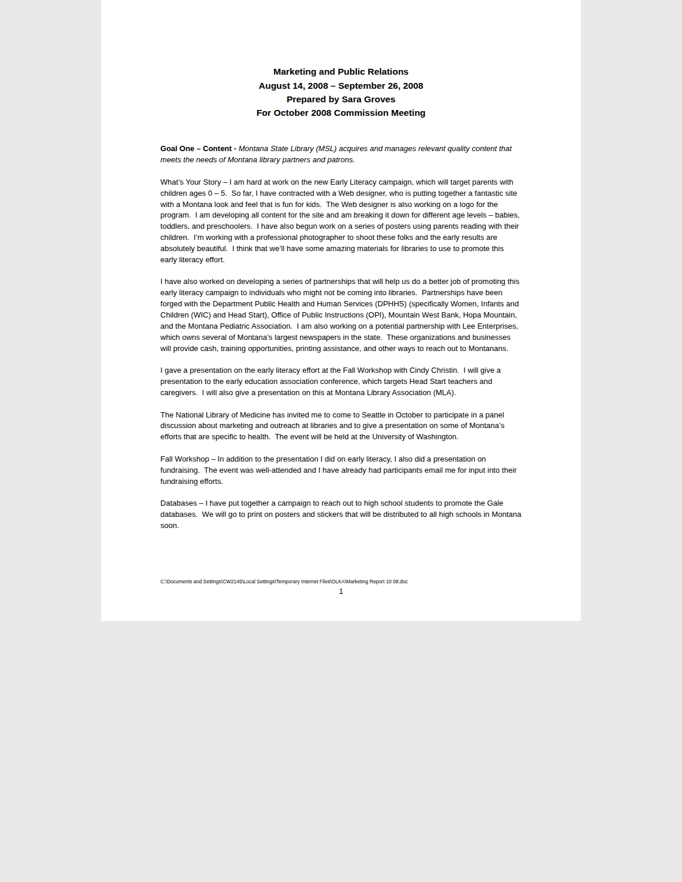Marketing and Public Relations
August 14, 2008 – September 26, 2008
Prepared by Sara Groves
For October 2008 Commission Meeting
Goal One – Content - Montana State Library (MSL) acquires and manages relevant quality content that meets the needs of Montana library partners and patrons.
What’s Your Story – I am hard at work on the new Early Literacy campaign, which will target parents with children ages 0 – 5. So far, I have contracted with a Web designer, who is putting together a fantastic site with a Montana look and feel that is fun for kids. The Web designer is also working on a logo for the program. I am developing all content for the site and am breaking it down for different age levels – babies, toddlers, and preschoolers. I have also begun work on a series of posters using parents reading with their children. I’m working with a professional photographer to shoot these folks and the early results are absolutely beautiful. I think that we’ll have some amazing materials for libraries to use to promote this early literacy effort.
I have also worked on developing a series of partnerships that will help us do a better job of promoting this early literacy campaign to individuals who might not be coming into libraries. Partnerships have been forged with the Department Public Health and Human Services (DPHHS) (specifically Women, Infants and Children (WIC) and Head Start), Office of Public Instructions (OPI), Mountain West Bank, Hopa Mountain, and the Montana Pediatric Association. I am also working on a potential partnership with Lee Enterprises, which owns several of Montana’s largest newspapers in the state. These organizations and businesses will provide cash, training opportunities, printing assistance, and other ways to reach out to Montanans.
I gave a presentation on the early literacy effort at the Fall Workshop with Cindy Christin. I will give a presentation to the early education association conference, which targets Head Start teachers and caregivers. I will also give a presentation on this at Montana Library Association (MLA).
The National Library of Medicine has invited me to come to Seattle in October to participate in a panel discussion about marketing and outreach at libraries and to give a presentation on some of Montana’s efforts that are specific to health. The event will be held at the University of Washington.
Fall Workshop – In addition to the presentation I did on early literacy, I also did a presentation on fundraising. The event was well-attended and I have already had participants email me for input into their fundraising efforts.
Databases – I have put together a campaign to reach out to high school students to promote the Gale databases. We will go to print on posters and stickers that will be distributed to all high schools in Montana soon.
C:\Documents and Settings\CW2145\Local Settings\Temporary Internet Files\OLKA\Marketing Report 10 08.doc
1